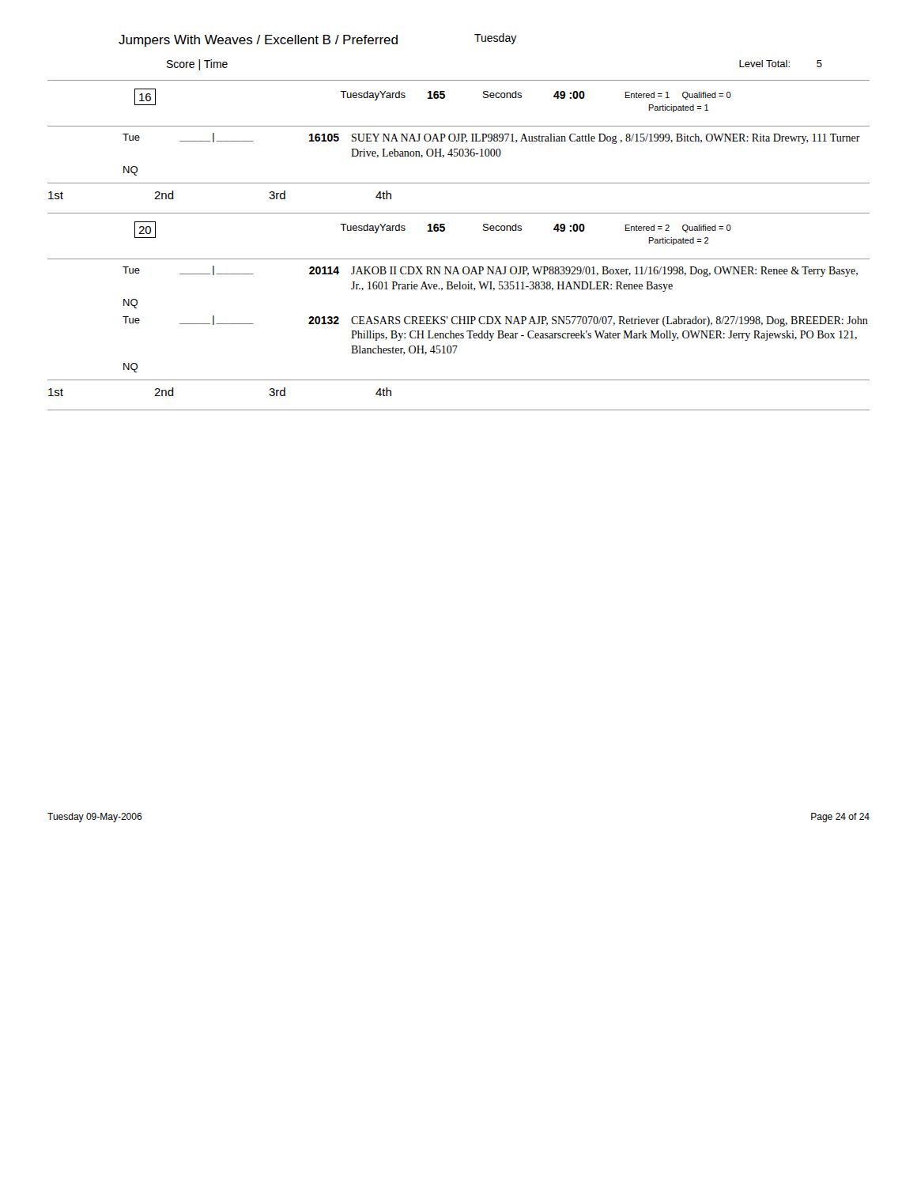Jumpers With Weaves / Excellent B / Preferred
Tuesday
Score | Time Level Total:5
| 16 | Tuesday | Yards | 165 | Seconds | 49 :00 | Entered = 1 Qualified = 0 Participated = 1 |
| Tue | _____/______ | 16105 | SUEY NA NAJ OAP OJP, ILP98971, Australian Cattle Dog , 8/15/1999, Bitch, OWNER: Rita Drewry, 111 Turner Drive, Lebanon, OH, 45036-1000 |
| NQ | | | |
| 1st | 2nd | 3rd | 4th |
| 20 | Tuesday | Yards | 165 | Seconds | 49 :00 | Entered = 2 Qualified = 0 Participated = 2 |
| Tue | _____/______ | 20114 | JAKOB II CDX RN NA OAP NAJ OJP, WP883929/01, Boxer, 11/16/1998, Dog, OWNER: Renee & Terry Basye, Jr., 1601 Prarie Ave., Beloit, WI, 53511-3838, HANDLER: Renee Basye |
| NQ | | | |
| Tue | _____/______ | 20132 | CEASARS CREEKS' CHIP CDX NAP AJP, SN577070/07, Retriever (Labrador), 8/27/1998, Dog, BREEDER: John Phillips, By: CH Lenches Teddy Bear - Ceasarscreek's Water Mark Molly, OWNER: Jerry Rajewski, PO Box 121, Blanchester, OH, 45107 |
| NQ | | | |
| 1st | 2nd | 3rd | 4th |
Tuesday 09-May-2006 Page 24 of 24